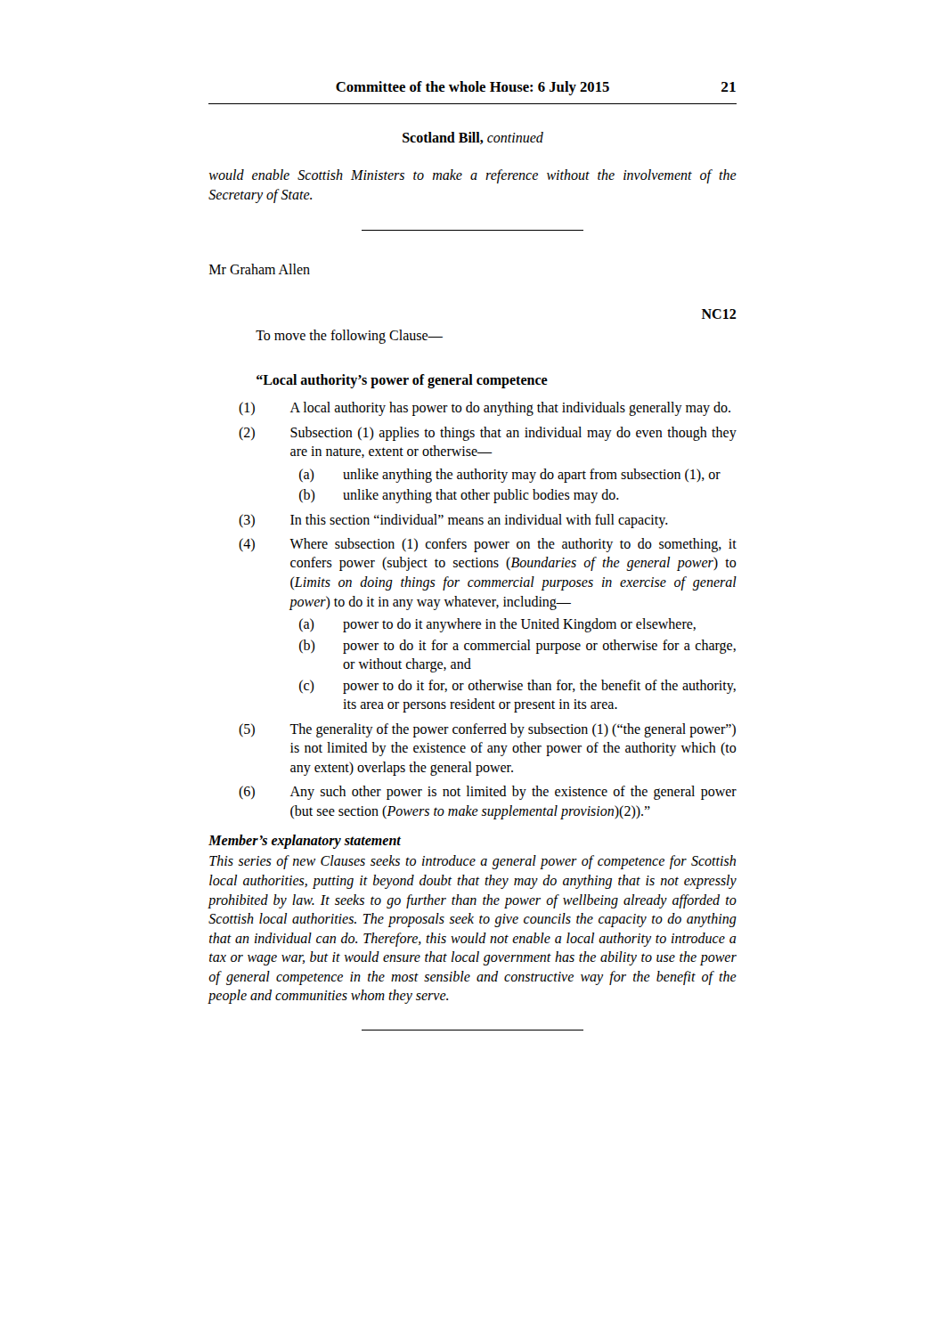Committee of the whole House: 6 July 2015
21
Scotland Bill, continued
would enable Scottish Ministers to make a reference without the involvement of the Secretary of State.
Mr Graham Allen
NC12
To move the following Clause—
“Local authority’s power of general competence
(1) A local authority has power to do anything that individuals generally may do.
(2) Subsection (1) applies to things that an individual may do even though they are in nature, extent or otherwise—
(a) unlike anything the authority may do apart from subsection (1), or
(b) unlike anything that other public bodies may do.
(3) In this section “individual” means an individual with full capacity.
(4) Where subsection (1) confers power on the authority to do something, it confers power (subject to sections (Boundaries of the general power) to (Limits on doing things for commercial purposes in exercise of general power) to do it in any way whatever, including—
(a) power to do it anywhere in the United Kingdom or elsewhere,
(b) power to do it for a commercial purpose or otherwise for a charge, or without charge, and
(c) power to do it for, or otherwise than for, the benefit of the authority, its area or persons resident or present in its area.
(5) The generality of the power conferred by subsection (1) (“the general power”) is not limited by the existence of any other power of the authority which (to any extent) overlaps the general power.
(6) Any such other power is not limited by the existence of the general power (but see section (Powers to make supplemental provision)(2)).”
Member’s explanatory statement
This series of new Clauses seeks to introduce a general power of competence for Scottish local authorities, putting it beyond doubt that they may do anything that is not expressly prohibited by law. It seeks to go further than the power of wellbeing already afforded to Scottish local authorities. The proposals seek to give councils the capacity to do anything that an individual can do. Therefore, this would not enable a local authority to introduce a tax or wage war, but it would ensure that local government has the ability to use the power of general competence in the most sensible and constructive way for the benefit of the people and communities whom they serve.